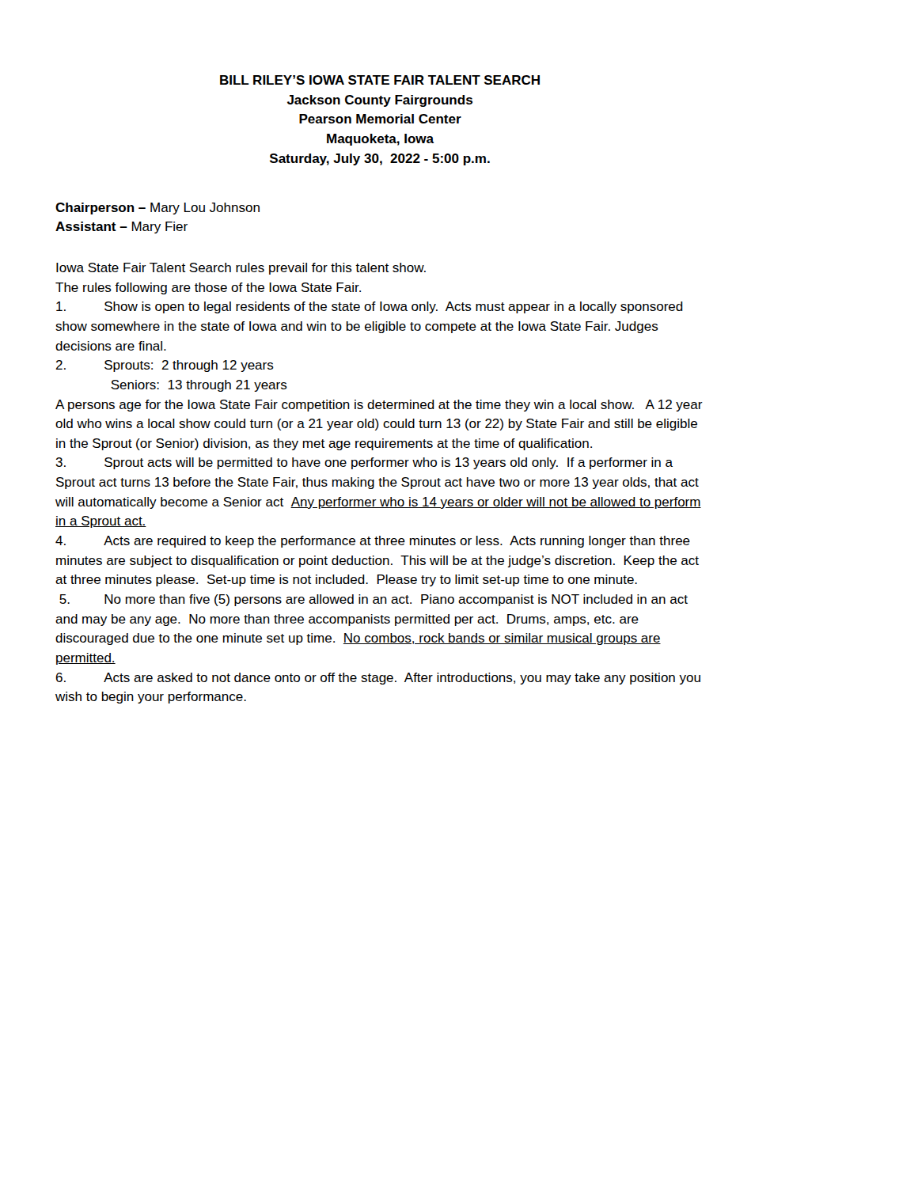BILL RILEY’S IOWA STATE FAIR TALENT SEARCH
Jackson County Fairgrounds
Pearson Memorial Center
Maquoketa, Iowa
Saturday, July 30, 2022 - 5:00 p.m.
Chairperson – Mary Lou Johnson
Assistant – Mary Fier
Iowa State Fair Talent Search rules prevail for this talent show.
The rules following are those of the Iowa State Fair.
1. Show is open to legal residents of the state of Iowa only. Acts must appear in a locally sponsored show somewhere in the state of Iowa and win to be eligible to compete at the Iowa State Fair. Judges decisions are final.
2. Sprouts: 2 through 12 years Seniors: 13 through 21 years
A persons age for the Iowa State Fair competition is determined at the time they win a local show. A 12 year old who wins a local show could turn (or a 21 year old) could turn 13 (or 22) by State Fair and still be eligible in the Sprout (or Senior) division, as they met age requirements at the time of qualification.
3. Sprout acts will be permitted to have one performer who is 13 years old only. If a performer in a Sprout act turns 13 before the State Fair, thus making the Sprout act have two or more 13 year olds, that act will automatically become a Senior act Any performer who is 14 years or older will not be allowed to perform in a Sprout act.
4. Acts are required to keep the performance at three minutes or less. Acts running longer than three minutes are subject to disqualification or point deduction. This will be at the judge’s discretion. Keep the act at three minutes please. Set-up time is not included. Please try to limit set-up time to one minute.
5. No more than five (5) persons are allowed in an act. Piano accompanist is NOT included in an act and may be any age. No more than three accompanists permitted per act. Drums, amps, etc. are discouraged due to the one minute set up time. No combos, rock bands or similar musical groups are permitted.
6. Acts are asked to not dance onto or off the stage. After introductions, you may take any position you wish to begin your performance.